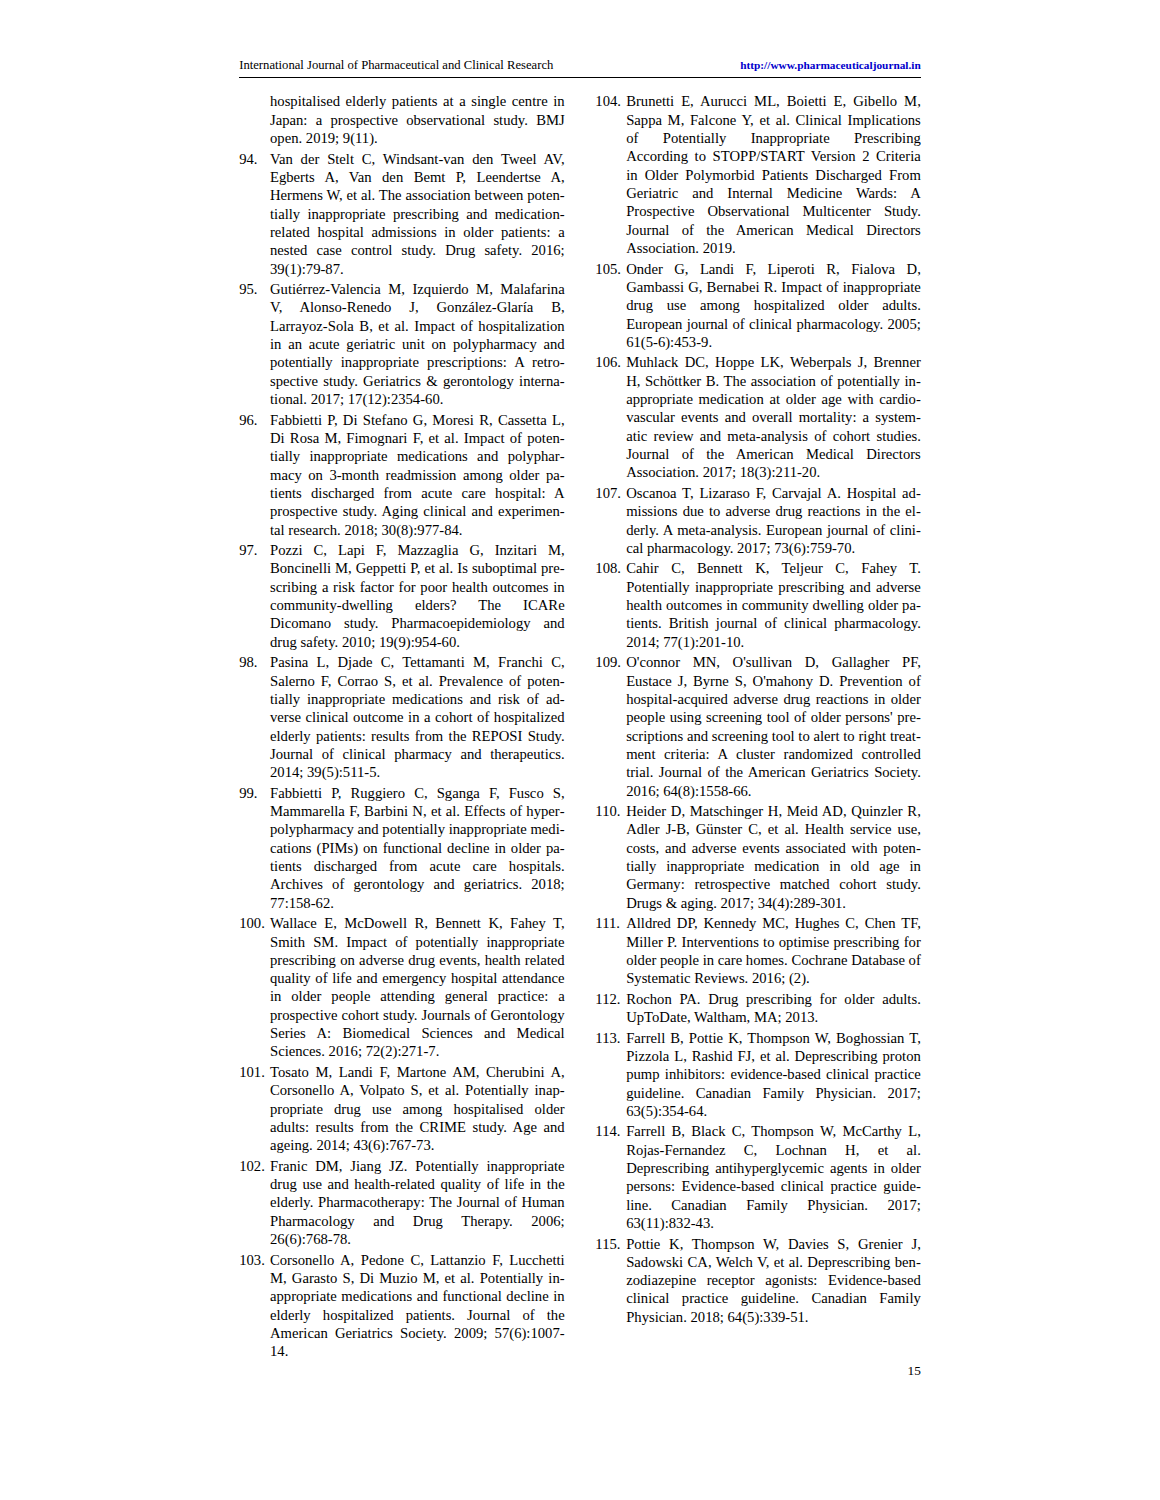International Journal of Pharmaceutical and Clinical Research http://www.pharmaceuticaljournal.in
hospitalised elderly patients at a single centre in Japan: a prospective observational study. BMJ open. 2019; 9(11).
94. Van der Stelt C, Windsant-van den Tweel AV, Egberts A, Van den Bemt P, Leendertse A, Hermens W, et al. The association between potentially inappropriate prescribing and medication-related hospital admissions in older patients: a nested case control study. Drug safety. 2016; 39(1):79-87.
95. Gutiérrez-Valencia M, Izquierdo M, Malafarina V, Alonso-Renedo J, González-Glaría B, Larrayoz-Sola B, et al. Impact of hospitalization in an acute geriatric unit on polypharmacy and potentially inappropriate prescriptions: A retrospective study. Geriatrics & gerontology international. 2017; 17(12):2354-60.
96. Fabbietti P, Di Stefano G, Moresi R, Cassetta L, Di Rosa M, Fimognari F, et al. Impact of potentially inappropriate medications and polypharmacy on 3-month readmission among older patients discharged from acute care hospital: A prospective study. Aging clinical and experimental research. 2018; 30(8):977-84.
97. Pozzi C, Lapi F, Mazzaglia G, Inzitari M, Boncinelli M, Geppetti P, et al. Is suboptimal prescribing a risk factor for poor health outcomes in community-dwelling elders? The ICARe Dicomano study. Pharmacoepidemiology and drug safety. 2010; 19(9):954-60.
98. Pasina L, Djade C, Tettamanti M, Franchi C, Salerno F, Corrao S, et al. Prevalence of potentially inappropriate medications and risk of adverse clinical outcome in a cohort of hospitalized elderly patients: results from the REPOSI Study. Journal of clinical pharmacy and therapeutics. 2014; 39(5):511-5.
99. Fabbietti P, Ruggiero C, Sganga F, Fusco S, Mammarella F, Barbini N, et al. Effects of hyperpolypharmacy and potentially inappropriate medications (PIMs) on functional decline in older patients discharged from acute care hospitals. Archives of gerontology and geriatrics. 2018; 77:158-62.
100. Wallace E, McDowell R, Bennett K, Fahey T, Smith SM. Impact of potentially inappropriate prescribing on adverse drug events, health related quality of life and emergency hospital attendance in older people attending general practice: a prospective cohort study. Journals of Gerontology Series A: Biomedical Sciences and Medical Sciences. 2016; 72(2):271-7.
101. Tosato M, Landi F, Martone AM, Cherubini A, Corsonello A, Volpato S, et al. Potentially inappropriate drug use among hospitalised older adults: results from the CRIME study. Age and ageing. 2014; 43(6):767-73.
102. Franic DM, Jiang JZ. Potentially inappropriate drug use and health-related quality of life in the elderly. Pharmacotherapy: The Journal of Human Pharmacology and Drug Therapy. 2006; 26(6):768-78.
103. Corsonello A, Pedone C, Lattanzio F, Lucchetti M, Garasto S, Di Muzio M, et al. Potentially inappropriate medications and functional decline in elderly hospitalized patients. Journal of the American Geriatrics Society. 2009; 57(6):1007-14.
104. Brunetti E, Aurucci ML, Boietti E, Gibello M, Sappa M, Falcone Y, et al. Clinical Implications of Potentially Inappropriate Prescribing According to STOPP/START Version 2 Criteria in Older Polymorbid Patients Discharged From Geriatric and Internal Medicine Wards: A Prospective Observational Multicenter Study. Journal of the American Medical Directors Association. 2019.
105. Onder G, Landi F, Liperoti R, Fialova D, Gambassi G, Bernabei R. Impact of inappropriate drug use among hospitalized older adults. European journal of clinical pharmacology. 2005; 61(5-6):453-9.
106. Muhlack DC, Hoppe LK, Weberpals J, Brenner H, Schöttker B. The association of potentially inappropriate medication at older age with cardiovascular events and overall mortality: a systematic review and meta-analysis of cohort studies. Journal of the American Medical Directors Association. 2017; 18(3):211-20.
107. Oscanoa T, Lizaraso F, Carvajal A. Hospital admissions due to adverse drug reactions in the elderly. A meta-analysis. European journal of clinical pharmacology. 2017; 73(6):759-70.
108. Cahir C, Bennett K, Teljeur C, Fahey T. Potentially inappropriate prescribing and adverse health outcomes in community dwelling older patients. British journal of clinical pharmacology. 2014; 77(1):201-10.
109. O'connor MN, O'sullivan D, Gallagher PF, Eustace J, Byrne S, O'mahony D. Prevention of hospital-acquired adverse drug reactions in older people using screening tool of older persons' prescriptions and screening tool to alert to right treatment criteria: A cluster randomized controlled trial. Journal of the American Geriatrics Society. 2016; 64(8):1558-66.
110. Heider D, Matschinger H, Meid AD, Quinzler R, Adler J-B, Günster C, et al. Health service use, costs, and adverse events associated with potentially inappropriate medication in old age in Germany: retrospective matched cohort study. Drugs & aging. 2017; 34(4):289-301.
111. Alldred DP, Kennedy MC, Hughes C, Chen TF, Miller P. Interventions to optimise prescribing for older people in care homes. Cochrane Database of Systematic Reviews. 2016; (2).
112. Rochon PA. Drug prescribing for older adults. UpToDate, Waltham, MA; 2013.
113. Farrell B, Pottie K, Thompson W, Boghossian T, Pizzola L, Rashid FJ, et al. Deprescribing proton pump inhibitors: evidence-based clinical practice guideline. Canadian Family Physician. 2017; 63(5):354-64.
114. Farrell B, Black C, Thompson W, McCarthy L, Rojas-Fernandez C, Lochnan H, et al. Deprescribing antihyperglycemic agents in older persons: Evidence-based clinical practice guideline. Canadian Family Physician. 2017; 63(11):832-43.
115. Pottie K, Thompson W, Davies S, Grenier J, Sadowski CA, Welch V, et al. Deprescribing benzodiazepine receptor agonists: Evidence-based clinical practice guideline. Canadian Family Physician. 2018; 64(5):339-51.
15